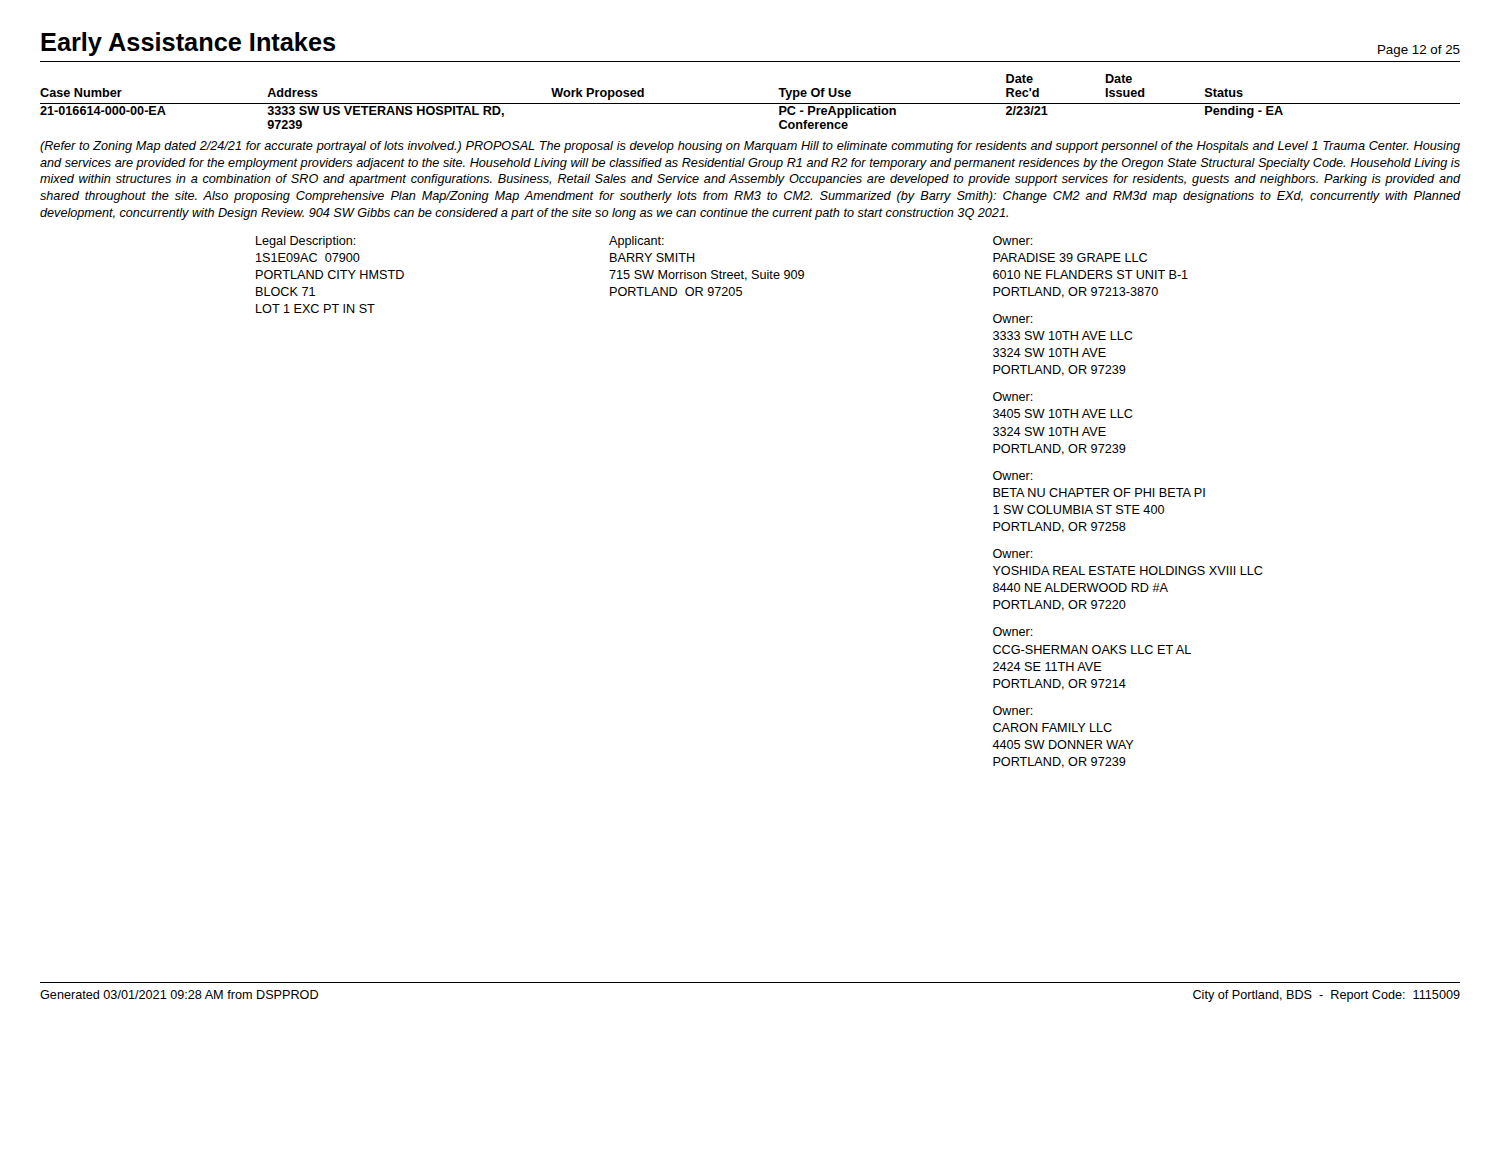Early Assistance Intakes
Page 12 of 25
| Case Number | Address | Work Proposed | Type Of Use | Date Rec'd | Date Issued | Status |
| --- | --- | --- | --- | --- | --- | --- |
| 21-016614-000-00-EA | 3333 SW US VETERANS HOSPITAL RD, 97239 | | PC - PreApplication Conference | 2/23/21 | | Pending - EA |
(Refer to Zoning Map dated 2/24/21 for accurate portrayal of lots involved.) PROPOSAL The proposal is develop housing on Marquam Hill to eliminate commuting for residents and support personnel of the Hospitals and Level 1 Trauma Center. Housing and services are provided for the employment providers adjacent to the site. Household Living will be classified as Residential Group R1 and R2 for temporary and permanent residences by the Oregon State Structural Specialty Code. Household Living is mixed within structures in a combination of SRO and apartment configurations. Business, Retail Sales and Service and Assembly Occupancies are developed to provide support services for residents, guests and neighbors. Parking is provided and shared throughout the site. Also proposing Comprehensive Plan Map/Zoning Map Amendment for southerly lots from RM3 to CM2. Summarized (by Barry Smith): Change CM2 and RM3d map designations to EXd, concurrently with Planned development, concurrently with Design Review. 904 SW Gibbs can be considered a part of the site so long as we can continue the current path to start construction 3Q 2021.
| Legal Description: 1S1E09AC 07900 PORTLAND CITY HMSTD BLOCK 71 LOT 1 EXC PT IN ST | Applicant: BARRY SMITH 715 SW Morrison Street, Suite 909 PORTLAND OR 97205 | Owner: PARADISE 39 GRAPE LLC 6010 NE FLANDERS ST UNIT B-1 PORTLAND, OR 97213-3870 Owner: 3333 SW 10TH AVE LLC 3324 SW 10TH AVE PORTLAND, OR 97239 Owner: 3405 SW 10TH AVE LLC 3324 SW 10TH AVE PORTLAND, OR 97239 Owner: BETA NU CHAPTER OF PHI BETA PI 1 SW COLUMBIA ST STE 400 PORTLAND, OR 97258 Owner: YOSHIDA REAL ESTATE HOLDINGS XVIII LLC 8440 NE ALDERWOOD RD #A PORTLAND, OR 97220 Owner: CCG-SHERMAN OAKS LLC ET AL 2424 SE 11TH AVE PORTLAND, OR 97214 Owner: CARON FAMILY LLC 4405 SW DONNER WAY PORTLAND, OR 97239 |
Generated 03/01/2021 09:28 AM from DSPPROD
City of Portland, BDS - Report Code: 1115009